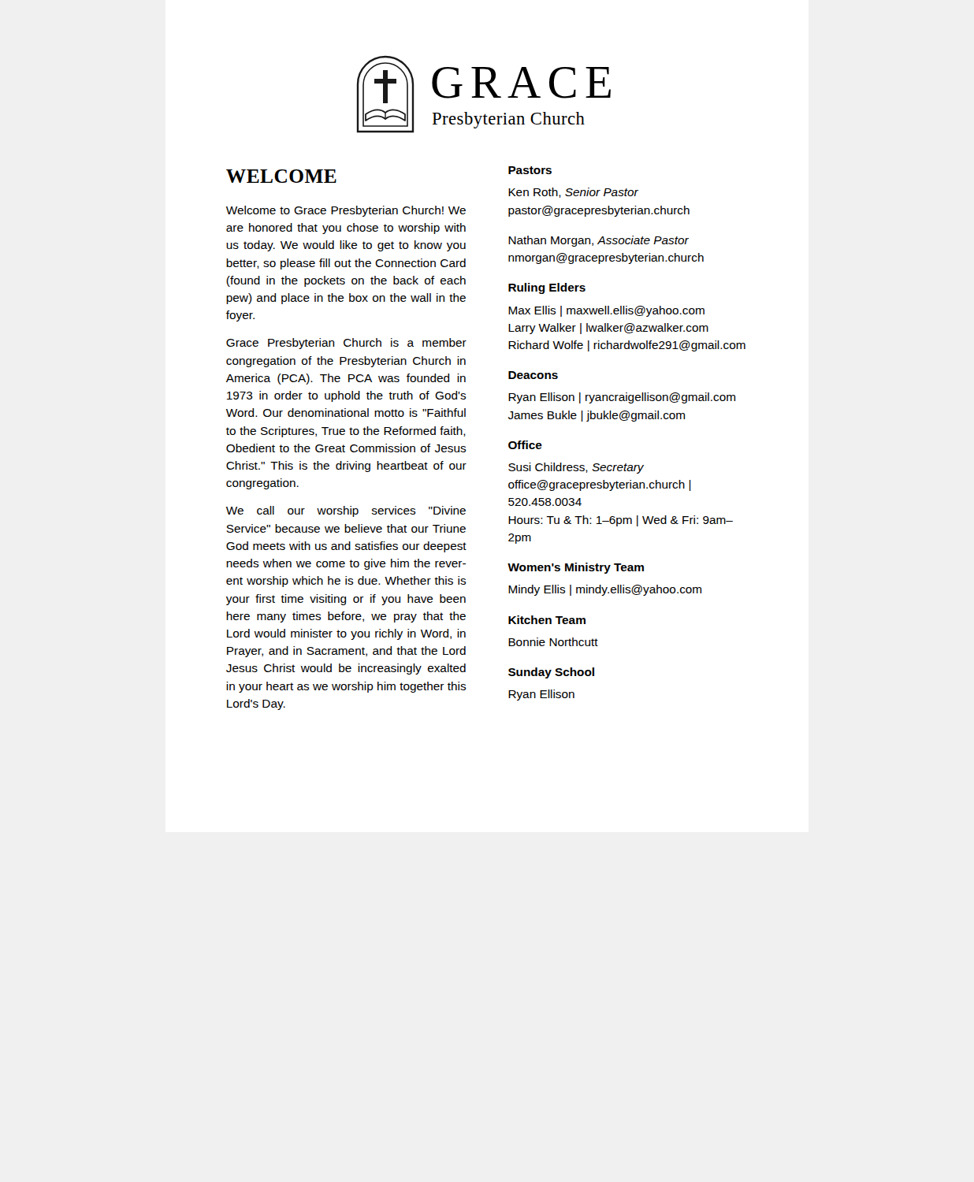GRACE
Presbyterian Church
WELCOME
Welcome to Grace Presbyterian Church! We are honored that you chose to worship with us today. We would like to get to know you better, so please fill out the Connection Card (found in the pockets on the back of each pew) and place in the box on the wall in the foyer.
Grace Presbyterian Church is a member congregation of the Presbyterian Church in America (PCA). The PCA was founded in 1973 in order to uphold the truth of God's Word. Our denominational motto is "Faithful to the Scriptures, True to the Reformed faith, Obedient to the Great Commission of Jesus Christ." This is the driving heartbeat of our congregation.
We call our worship services "Divine Service" because we believe that our Triune God meets with us and satisfies our deepest needs when we come to give him the reverent worship which he is due. Whether this is your first time visiting or if you have been here many times before, we pray that the Lord would minister to you richly in Word, in Prayer, and in Sacrament, and that the Lord Jesus Christ would be increasingly exalted in your heart as we worship him together this Lord's Day.
Pastors
Ken Roth, Senior Pastor
pastor@gracepresbyterian.church
Nathan Morgan, Associate Pastor
nmorgan@gracepresbyterian.church
Ruling Elders
Max Ellis | maxwell.ellis@yahoo.com
Larry Walker | lwalker@azwalker.com
Richard Wolfe | richardwolfe291@gmail.com
Deacons
Ryan Ellison | ryancraigellison@gmail.com
James Bukle | jbukle@gmail.com
Office
Susi Childress, Secretary
office@gracepresbyterian.church | 520.458.0034
Hours: Tu & Th: 1–6pm | Wed & Fri: 9am–2pm
Women's Ministry Team
Mindy Ellis | mindy.ellis@yahoo.com
Kitchen Team
Bonnie Northcutt
Sunday School
Ryan Ellison